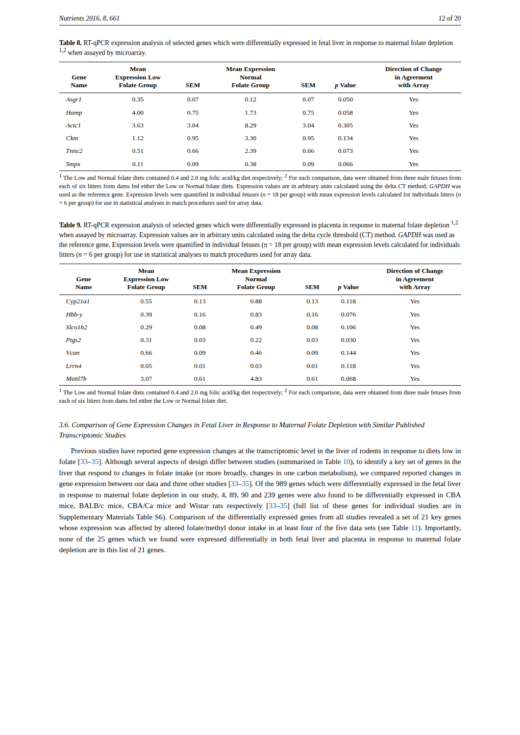Nutrients 2016, 8, 661 12 of 20
Table 8. RT-qPCR expression analysis of selected genes which were differentially expressed in fetal liver in response to maternal folate depletion 1,2 when assayed by microarray.
| Gene Name | Mean Expression Low Folate Group | SEM | Mean Expression Normal Folate Group | SEM | p Value | Direction of Change in Agreement with Array |
| --- | --- | --- | --- | --- | --- | --- |
| Asgr1 | 0.35 | 0.07 | 0.12 | 0.07 | 0.050 | Yes |
| Hamp | 4.00 | 0.75 | 1.73 | 0.75 | 0.058 | Yes |
| Actc1 | 3.63 | 3.04 | 8.29 | 3.04 | 0.305 | Yes |
| Ckm | 1.12 | 0.95 | 3.30 | 0.95 | 0.134 | Yes |
| Tnnc2 | 0.51 | 0.66 | 2.39 | 0.66 | 0.073 | Yes |
| Smpx | 0.11 | 0.09 | 0.38 | 0.09 | 0.066 | Yes |
1 The Low and Normal folate diets contained 0.4 and 2.0 mg folic acid/kg diet respectively; 2 For each comparison, data were obtained from three male fetuses from each of six litters from dams fed either the Low or Normal folate diets. Expression values are in arbitrary units calculated using the delta CT method; GAPDH was used as the reference gene. Expression levels were quantified in individual fetuses (n = 18 per group) with mean expression levels calculated for individuals litters (n = 6 per group) for use in statistical analyses to match procedures used for array data.
Table 9. RT-qPCR expression analysis of selected genes which were differentially expressed in placenta in response to maternal folate depletion 1,2 when assayed by microarray. Expression values are in arbitrary units calculated using the delta cycle threshold (CT) method. GAPDH was used as the reference gene. Expression levels were quantified in individual fetuses (n = 18 per group) with mean expression levels calculated for individuals litters (n = 6 per group) for use in statistical analyses to match procedures used for array data.
| Gene Name | Mean Expression Low Folate Group | SEM | Mean Expression Normal Folate Group | SEM | p Value | Direction of Change in Agreement with Array |
| --- | --- | --- | --- | --- | --- | --- |
| Cyp21a1 | 0.55 | 0.13 | 0.88 | 0.13 | 0.118 | Yes |
| Hbb-y | 0.39 | 0.16 | 0.83 | 0.16 | 0.076 | Yes |
| Slco1b2 | 0.29 | 0.08 | 0.49 | 0.08 | 0.106 | Yes |
| Ptgs2 | 0.31 | 0.03 | 0.22 | 0.03 | 0.030 | Yes |
| Vcan | 0.66 | 0.09 | 0.46 | 0.09 | 0.144 | Yes |
| Lrrn4 | 0.05 | 0.01 | 0.03 | 0.01 | 0.118 | Yes |
| Mettl7b | 3.07 | 0.61 | 4.83 | 0.61 | 0.068 | Yes |
1 The Low and Normal folate diets contained 0.4 and 2.0 mg folic acid/kg diet respectively; 2 For each comparison, data were obtained from three male fetuses from each of six litters from dams fed either the Low or Normal folate diet.
3.6. Comparison of Gene Expression Changes in Fetal Liver in Response to Maternal Folate Depletion with Similar Published Transcriptomic Studies
Previous studies have reported gene expression changes at the transcriptomic level in the liver of rodents in response to diets low in folate [33–35]. Although several aspects of design differ between studies (summarised in Table 10), to identify a key set of genes in the liver that respond to changes in folate intake (or more broadly, changes in one carbon metabolism), we compared reported changes in gene expression between our data and three other studies [33–35]. Of the 989 genes which were differentially expressed in the fetal liver in response to maternal folate depletion in our study, 4, 89, 90 and 239 genes were also found to be differentially expressed in CBA mice, BALB/c mice, CBA/Ca mice and Wistar rats respectively [33–35] (full list of these genes for individual studies are in Supplementary Materials Table S6). Comparison of the differentially expressed genes from all studies revealed a set of 21 key genes whose expression was affected by altered folate/methyl donor intake in at least four of the five data sets (see Table 11). Importantly, none of the 25 genes which we found were expressed differentially in both fetal liver and placenta in response to maternal folate depletion are in this list of 21 genes.